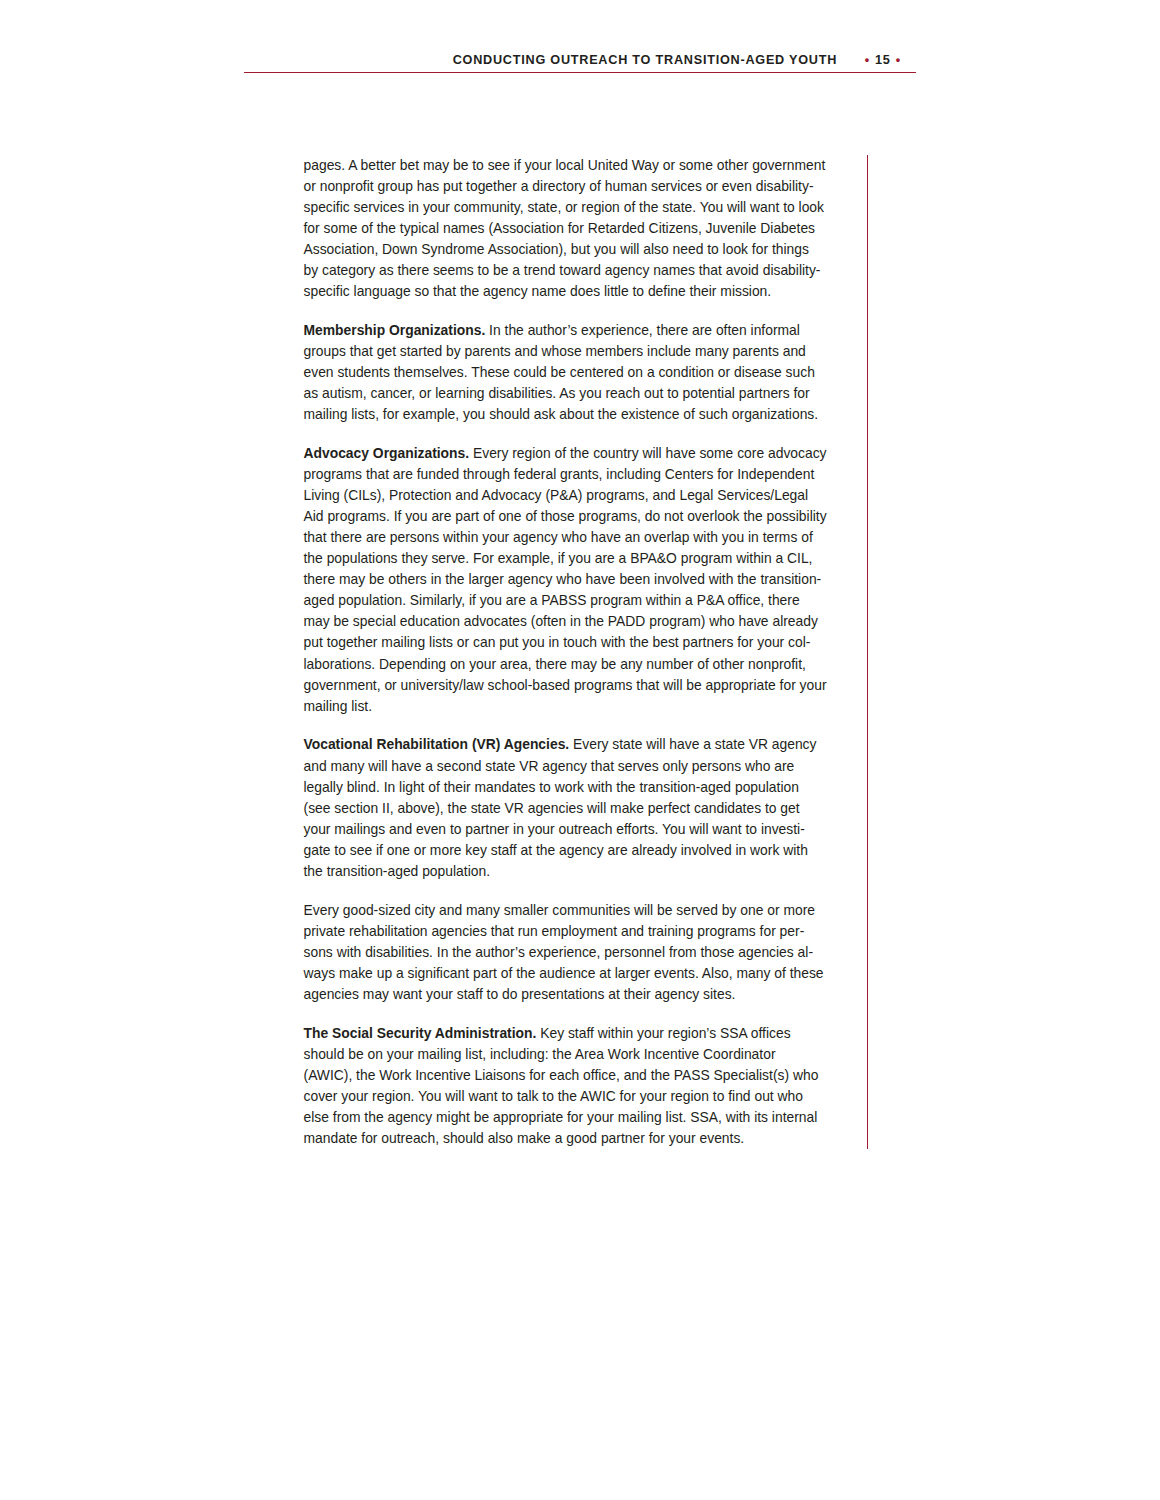Conducting Outreach to Transition-Aged Youth • 15 •
pages. A better bet may be to see if your local United Way or some other government or nonprofit group has put together a directory of human services or even disability-specific services in your community, state, or region of the state. You will want to look for some of the typical names (Association for Retarded Citizens, Juvenile Diabetes Association, Down Syndrome Association), but you will also need to look for things by category as there seems to be a trend toward agency names that avoid disability-specific language so that the agency name does little to define their mission.
Membership Organizations. In the author’s experience, there are often informal groups that get started by parents and whose members include many parents and even students themselves. These could be centered on a condition or disease such as autism, cancer, or learning disabilities. As you reach out to potential partners for mailing lists, for example, you should ask about the existence of such organizations.
Advocacy Organizations. Every region of the country will have some core advocacy programs that are funded through federal grants, including Centers for Independent Living (CILs), Protection and Advocacy (P&A) programs, and Legal Services/Legal Aid programs. If you are part of one of those programs, do not overlook the possibility that there are persons within your agency who have an overlap with you in terms of the populations they serve. For example, if you are a BPA&O program within a CIL, there may be others in the larger agency who have been involved with the transition-aged population. Similarly, if you are a PABSS program within a P&A office, there may be special education advocates (often in the PADD program) who have already put together mailing lists or can put you in touch with the best partners for your collaborations. Depending on your area, there may be any number of other nonprofit, government, or university/law school-based programs that will be appropriate for your mailing list.
Vocational Rehabilitation (VR) Agencies. Every state will have a state VR agency and many will have a second state VR agency that serves only persons who are legally blind. In light of their mandates to work with the transition-aged population (see section II, above), the state VR agencies will make perfect candidates to get your mailings and even to partner in your outreach efforts. You will want to investigate to see if one or more key staff at the agency are already involved in work with the transition-aged population.
Every good-sized city and many smaller communities will be served by one or more private rehabilitation agencies that run employment and training programs for persons with disabilities. In the author’s experience, personnel from those agencies always make up a significant part of the audience at larger events. Also, many of these agencies may want your staff to do presentations at their agency sites.
The Social Security Administration. Key staff within your region’s SSA offices should be on your mailing list, including: the Area Work Incentive Coordinator (AWIC), the Work Incentive Liaisons for each office, and the PASS Specialist(s) who cover your region. You will want to talk to the AWIC for your region to find out who else from the agency might be appropriate for your mailing list. SSA, with its internal mandate for outreach, should also make a good partner for your events.